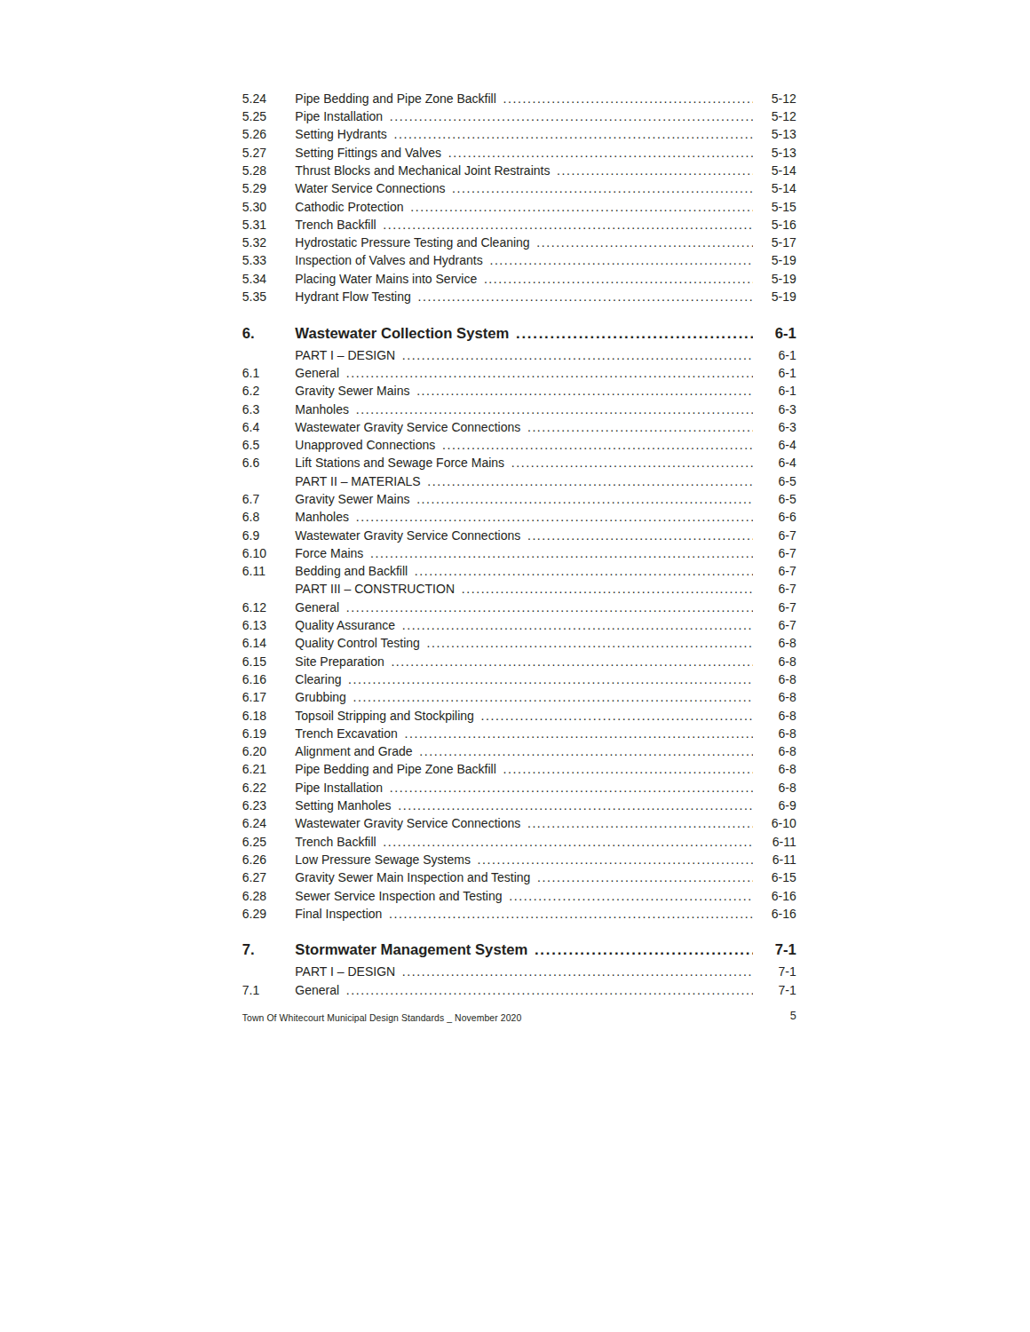5.24 Pipe Bedding and Pipe Zone Backfill.......................................................................................... 5-12
5.25 Pipe Installation................................................................................................................. 5-12
5.26 Setting Hydrants............................................................................................................... 5-13
5.27 Setting Fittings and Valves................................................................................................. 5-13
5.28 Thrust Blocks and Mechanical Joint Restraints......................................................................... 5-14
5.29 Water Service Connections................................................................................................ 5-14
5.30 Cathodic Protection........................................................................................................... 5-15
5.31 Trench Backfill.................................................................................................................. 5-16
5.32 Hydrostatic Pressure Testing and Cleaning............................................................................... 5-17
5.33 Inspection of Valves and Hydrants............................................................................................. 5-19
5.34 Placing Water Mains into Service................................................................................................ 5-19
5.35 Hydrant Flow Testing......................................................................................................... 5-19
6. Wastewater Collection System............................................................................................. 6-1
PART I – DESIGN................................................................................................................. 6-1
6.1 General......................................................................................................................... 6-1
6.2 Gravity Sewer Mains......................................................................................................... 6-1
6.3 Manholes....................................................................................................................... 6-3
6.4 Wastewater Gravity Service Connections..................................................................................... 6-3
6.5 Unapproved Connections................................................................................................. 6-4
6.6 Lift Stations and Sewage Force Mains......................................................................................... 6-4
PART II – MATERIALS......................................................................................................... 6-5
6.7 Gravity Sewer Mains......................................................................................................... 6-5
6.8 Manholes....................................................................................................................... 6-6
6.9 Wastewater Gravity Service Connections..................................................................................... 6-7
6.10 Force Mains..................................................................................................................... 6-7
6.11 Bedding and Backfill......................................................................................................... 6-7
PART III – CONSTRUCTION................................................................................................. 6-7
6.12 General......................................................................................................................... 6-7
6.13 Quality Assurance............................................................................................................. 6-7
6.14 Quality Control Testing......................................................................................................... 6-8
6.15 Site Preparation................................................................................................................. 6-8
6.16 Clearing......................................................................................................................... 6-8
6.17 Grubbing....................................................................................................................... 6-8
6.18 Topsoil Stripping and Stockpiling................................................................................................. 6-8
6.19 Trench Excavation............................................................................................................. 6-8
6.20 Alignment and Grade......................................................................................................... 6-8
6.21 Pipe Bedding and Pipe Zone Backfill......................................................................................... 6-8
6.22 Pipe Installation................................................................................................................. 6-8
6.23 Setting Manholes............................................................................................................. 6-9
6.24 Wastewater Gravity Service Connections..................................................................................... 6-10
6.25 Trench Backfill.................................................................................................................. 6-11
6.26 Low Pressure Sewage Systems................................................................................................. 6-11
6.27 Gravity Sewer Main Inspection and Testing............................................................................... 6-15
6.28 Sewer Service Inspection and Testing......................................................................................... 6-16
6.29 Final Inspection................................................................................................................. 6-16
7. Stormwater Management System......................................................................................... 7-1
PART I – DESIGN................................................................................................................. 7-1
7.1 General......................................................................................................................... 7-1
Town Of Whitecourt Municipal Design Standards _ November 2020
5